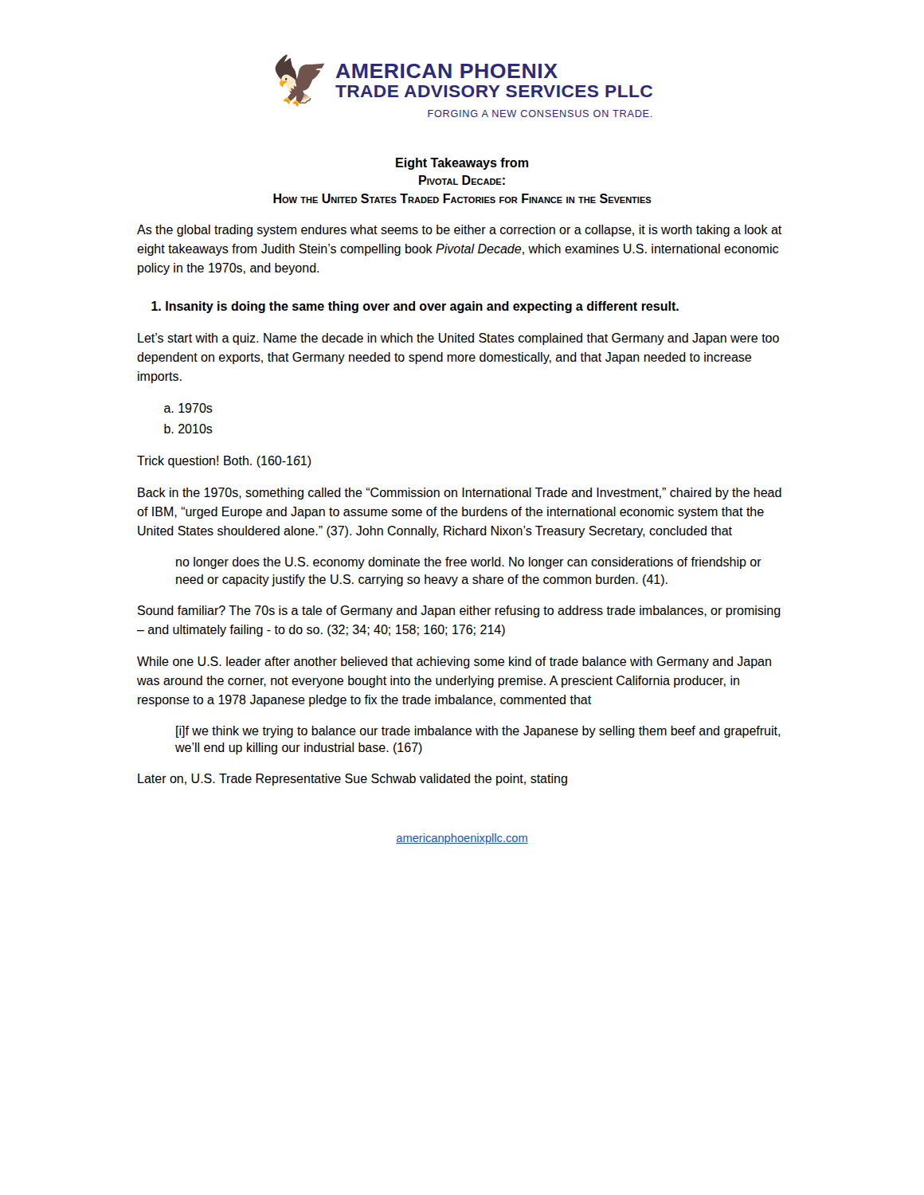🦅 AMERICAN PHOENIX
TRADE ADVISORY SERVICES PLLC
FORGING A NEW CONSENSUS ON TRADE.
Eight Takeaways from
Pivotal Decade:
How the United States Traded Factories for Finance in the Seventies
As the global trading system endures what seems to be either a correction or a collapse, it is worth taking a look at eight takeaways from Judith Stein’s compelling book Pivotal Decade, which examines U.S. international economic policy in the 1970s, and beyond.
Insanity is doing the same thing over and over again and expecting a different result.
Let’s start with a quiz. Name the decade in which the United States complained that Germany and Japan were too dependent on exports, that Germany needed to spend more domestically, and that Japan needed to increase imports.
1970s
2010s
Trick question! Both. (160-161)
Back in the 1970s, something called the “Commission on International Trade and Investment,” chaired by the head of IBM, “urged Europe and Japan to assume some of the burdens of the international economic system that the United States shouldered alone.” (37). John Connally, Richard Nixon’s Treasury Secretary, concluded that
no longer does the U.S. economy dominate the free world. No longer can considerations of friendship or need or capacity justify the U.S. carrying so heavy a share of the common burden. (41).
Sound familiar? The 70s is a tale of Germany and Japan either refusing to address trade imbalances, or promising – and ultimately failing - to do so. (32; 34; 40; 158; 160; 176; 214)
While one U.S. leader after another believed that achieving some kind of trade balance with Germany and Japan was around the corner, not everyone bought into the underlying premise. A prescient California producer, in response to a 1978 Japanese pledge to fix the trade imbalance, commented that
[i]f we think we trying to balance our trade imbalance with the Japanese by selling them beef and grapefruit, we’ll end up killing our industrial base. (167)
Later on, U.S. Trade Representative Sue Schwab validated the point, stating
americanphoenixpllc.com